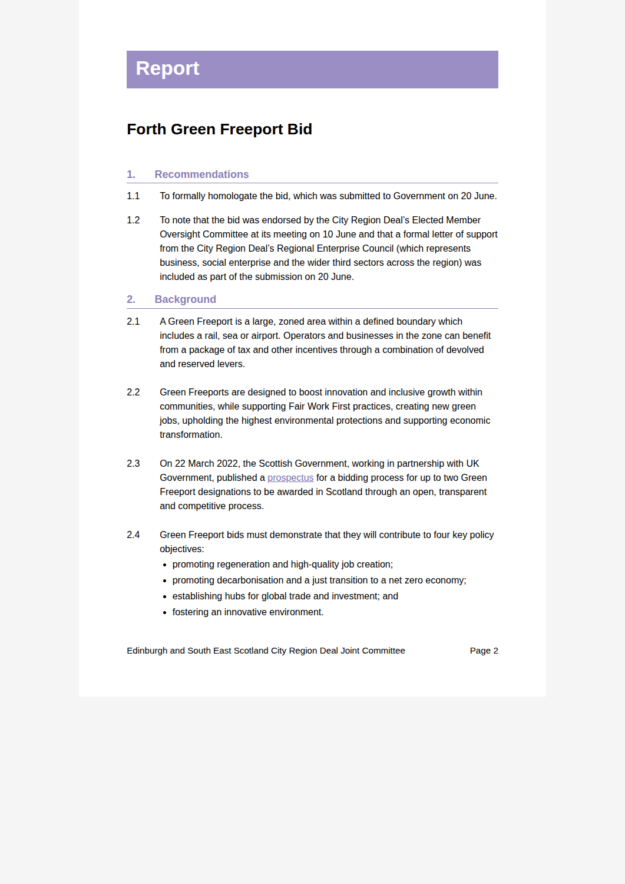Report
Forth Green Freeport Bid
1. Recommendations
1.1 To formally homologate the bid, which was submitted to Government on 20 June.
1.2 To note that the bid was endorsed by the City Region Deal’s Elected Member Oversight Committee at its meeting on 10 June and that a formal letter of support from the City Region Deal’s Regional Enterprise Council (which represents business, social enterprise and the wider third sectors across the region) was included as part of the submission on 20 June.
2. Background
2.1 A Green Freeport is a large, zoned area within a defined boundary which includes a rail, sea or airport. Operators and businesses in the zone can benefit from a package of tax and other incentives through a combination of devolved and reserved levers.
2.2 Green Freeports are designed to boost innovation and inclusive growth within communities, while supporting Fair Work First practices, creating new green jobs, upholding the highest environmental protections and supporting economic transformation.
2.3 On 22 March 2022, the Scottish Government, working in partnership with UK Government, published a prospectus for a bidding process for up to two Green Freeport designations to be awarded in Scotland through an open, transparent and competitive process.
2.4 Green Freeport bids must demonstrate that they will contribute to four key policy objectives:
promoting regeneration and high-quality job creation;
promoting decarbonisation and a just transition to a net zero economy;
establishing hubs for global trade and investment; and
fostering an innovative environment.
Edinburgh and South East Scotland City Region Deal Joint Committee Page 2